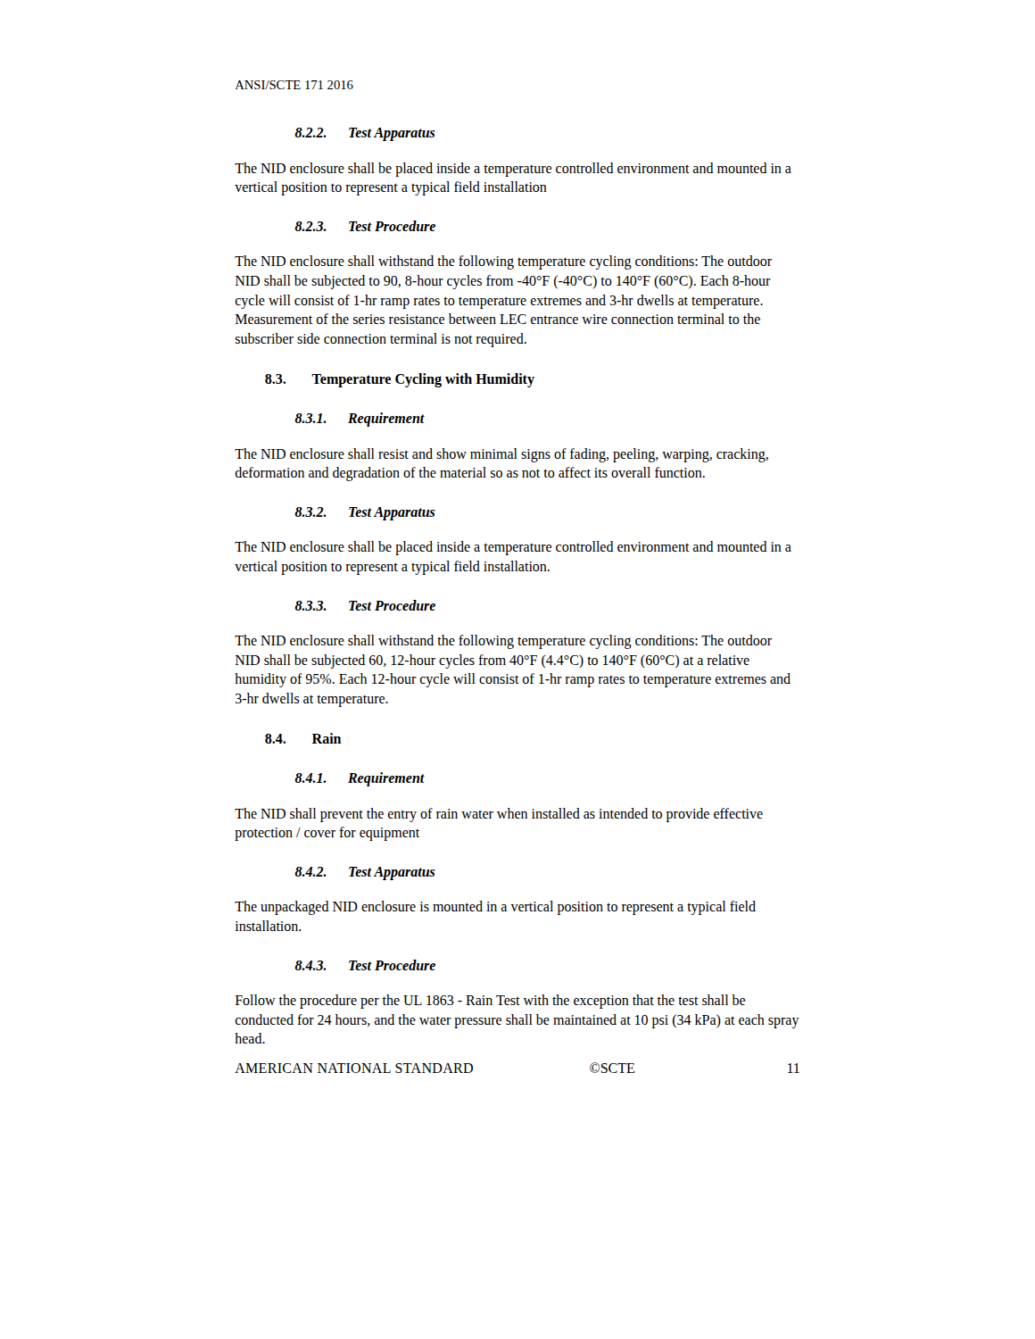ANSI/SCTE 171 2016
8.2.2. Test Apparatus
The NID enclosure shall be placed inside a temperature controlled environment and mounted in a vertical position to represent a typical field installation
8.2.3. Test Procedure
The NID enclosure shall withstand the following temperature cycling conditions: The outdoor NID shall be subjected to 90, 8-hour cycles from -40°F (-40°C) to 140°F (60°C). Each 8-hour cycle will consist of 1-hr ramp rates to temperature extremes and 3-hr dwells at temperature. Measurement of the series resistance between LEC entrance wire connection terminal to the subscriber side connection terminal is not required.
8.3. Temperature Cycling with Humidity
8.3.1. Requirement
The NID enclosure shall resist and show minimal signs of fading, peeling, warping, cracking, deformation and degradation of the material so as not to affect its overall function.
8.3.2. Test Apparatus
The NID enclosure shall be placed inside a temperature controlled environment and mounted in a vertical position to represent a typical field installation.
8.3.3. Test Procedure
The NID enclosure shall withstand the following temperature cycling conditions: The outdoor NID shall be subjected 60, 12-hour cycles from 40°F (4.4°C) to 140°F (60°C) at a relative humidity of 95%. Each 12-hour cycle will consist of 1-hr ramp rates to temperature extremes and 3-hr dwells at temperature.
8.4. Rain
8.4.1. Requirement
The NID shall prevent the entry of rain water when installed as intended to provide effective protection / cover for equipment
8.4.2. Test Apparatus
The unpackaged NID enclosure is mounted in a vertical position to represent a typical field installation.
8.4.3. Test Procedure
Follow the procedure per the UL 1863 - Rain Test with the exception that the test shall be conducted for 24 hours, and the water pressure shall be maintained at 10 psi (34 kPa) at each spray head.
AMERICAN NATIONAL STANDARD ©SCTE 11